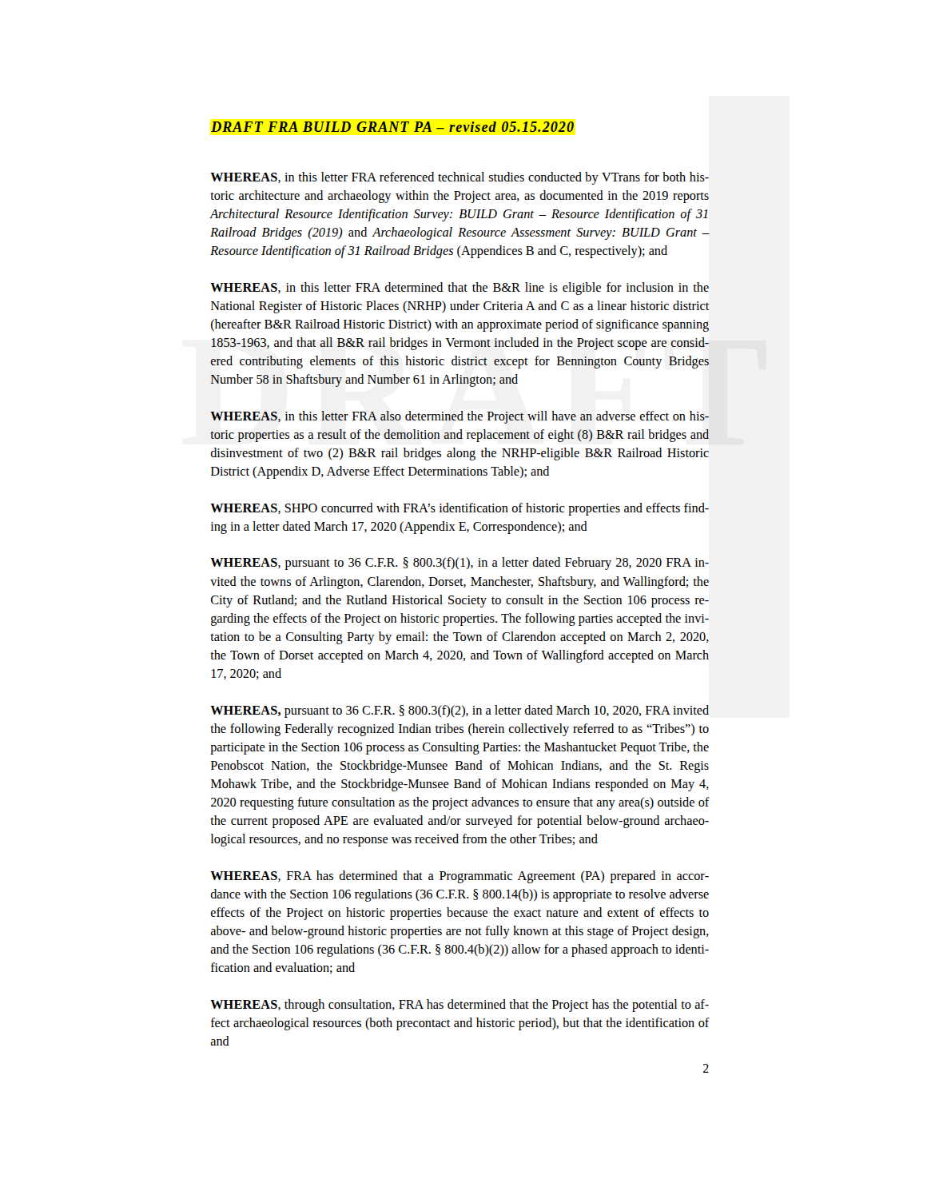DRAFT
DRAFT FRA BUILD GRANT PA – revised 05.15.2020
WHEREAS, in this letter FRA referenced technical studies conducted by VTrans for both historic architecture and archaeology within the Project area, as documented in the 2019 reports Architectural Resource Identification Survey: BUILD Grant – Resource Identification of 31 Railroad Bridges (2019) and Archaeological Resource Assessment Survey: BUILD Grant – Resource Identification of 31 Railroad Bridges (Appendices B and C, respectively); and
WHEREAS, in this letter FRA determined that the B&R line is eligible for inclusion in the National Register of Historic Places (NRHP) under Criteria A and C as a linear historic district (hereafter B&R Railroad Historic District) with an approximate period of significance spanning 1853-1963, and that all B&R rail bridges in Vermont included in the Project scope are considered contributing elements of this historic district except for Bennington County Bridges Number 58 in Shaftsbury and Number 61 in Arlington; and
WHEREAS, in this letter FRA also determined the Project will have an adverse effect on historic properties as a result of the demolition and replacement of eight (8) B&R rail bridges and disinvestment of two (2) B&R rail bridges along the NRHP-eligible B&R Railroad Historic District (Appendix D, Adverse Effect Determinations Table); and
WHEREAS, SHPO concurred with FRA’s identification of historic properties and effects finding in a letter dated March 17, 2020 (Appendix E, Correspondence); and
WHEREAS, pursuant to 36 C.F.R. § 800.3(f)(1), in a letter dated February 28, 2020 FRA invited the towns of Arlington, Clarendon, Dorset, Manchester, Shaftsbury, and Wallingford; the City of Rutland; and the Rutland Historical Society to consult in the Section 106 process regarding the effects of the Project on historic properties. The following parties accepted the invitation to be a Consulting Party by email: the Town of Clarendon accepted on March 2, 2020, the Town of Dorset accepted on March 4, 2020, and Town of Wallingford accepted on March 17, 2020; and
WHEREAS, pursuant to 36 C.F.R. § 800.3(f)(2), in a letter dated March 10, 2020, FRA invited the following Federally recognized Indian tribes (herein collectively referred to as “Tribes”) to participate in the Section 106 process as Consulting Parties: the Mashantucket Pequot Tribe, the Penobscot Nation, the Stockbridge-Munsee Band of Mohican Indians, and the St. Regis Mohawk Tribe, and the Stockbridge-Munsee Band of Mohican Indians responded on May 4, 2020 requesting future consultation as the project advances to ensure that any area(s) outside of the current proposed APE are evaluated and/or surveyed for potential below-ground archaeological resources, and no response was received from the other Tribes; and
WHEREAS, FRA has determined that a Programmatic Agreement (PA) prepared in accordance with the Section 106 regulations (36 C.F.R. § 800.14(b)) is appropriate to resolve adverse effects of the Project on historic properties because the exact nature and extent of effects to above- and below-ground historic properties are not fully known at this stage of Project design, and the Section 106 regulations (36 C.F.R. § 800.4(b)(2)) allow for a phased approach to identification and evaluation; and
WHEREAS, through consultation, FRA has determined that the Project has the potential to affect archaeological resources (both precontact and historic period), but that the identification of and
2